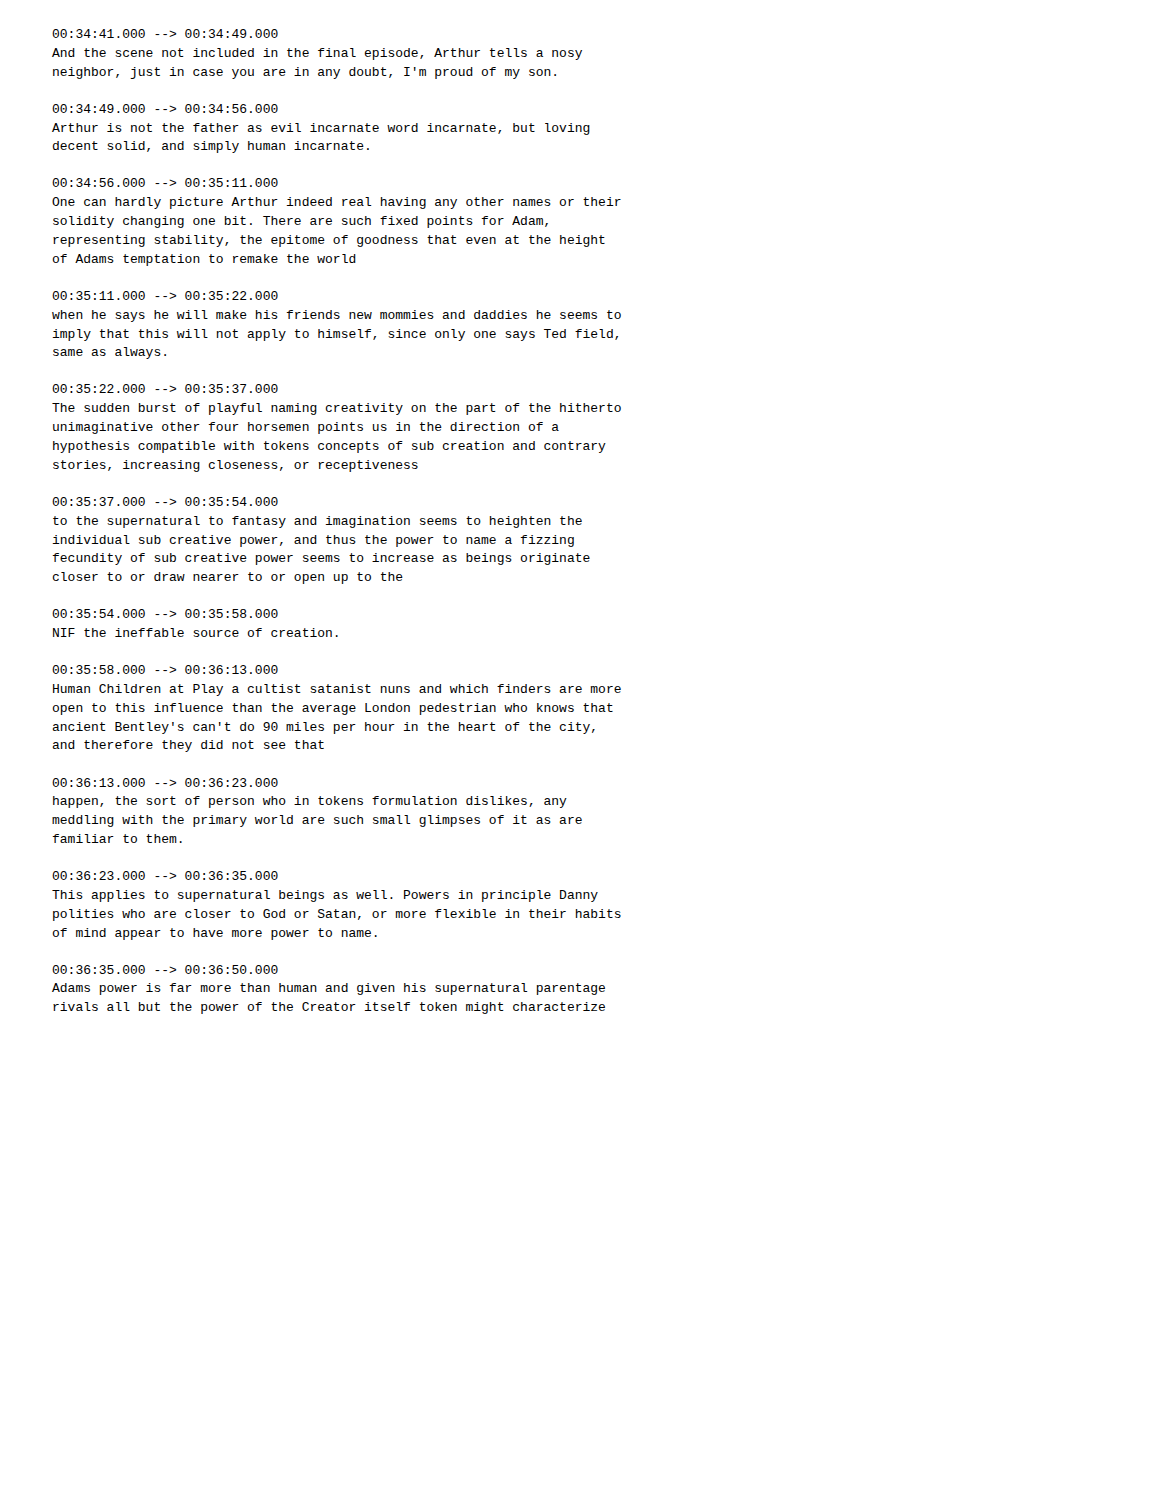00:34:41.000 --> 00:34:49.000 And the scene not included in the final episode, Arthur tells a nosy neighbor, just in case you are in any doubt, I'm proud of my son.
00:34:49.000 --> 00:34:56.000 Arthur is not the father as evil incarnate word incarnate, but loving decent solid, and simply human incarnate.
00:34:56.000 --> 00:35:11.000 One can hardly picture Arthur indeed real having any other names or their solidity changing one bit. There are such fixed points for Adam, representing stability, the epitome of goodness that even at the height of Adams temptation to remake the world
00:35:11.000 --> 00:35:22.000 when he says he will make his friends new mommies and daddies he seems to imply that this will not apply to himself, since only one says Ted field, same as always.
00:35:22.000 --> 00:35:37.000 The sudden burst of playful naming creativity on the part of the hitherto unimaginative other four horsemen points us in the direction of a hypothesis compatible with tokens concepts of sub creation and contrary stories, increasing closeness, or receptiveness
00:35:37.000 --> 00:35:54.000 to the supernatural to fantasy and imagination seems to heighten the individual sub creative power, and thus the power to name a fizzing fecundity of sub creative power seems to increase as beings originate closer to or draw nearer to or open up to the
00:35:54.000 --> 00:35:58.000 NIF the ineffable source of creation.
00:35:58.000 --> 00:36:13.000 Human Children at Play a cultist satanist nuns and which finders are more open to this influence than the average London pedestrian who knows that ancient Bentley's can't do 90 miles per hour in the heart of the city, and therefore they did not see that
00:36:13.000 --> 00:36:23.000 happen, the sort of person who in tokens formulation dislikes, any meddling with the primary world are such small glimpses of it as are familiar to them.
00:36:23.000 --> 00:36:35.000 This applies to supernatural beings as well. Powers in principle Danny polities who are closer to God or Satan, or more flexible in their habits of mind appear to have more power to name.
00:36:35.000 --> 00:36:50.000 Adams power is far more than human and given his supernatural parentage rivals all but the power of the Creator itself token might characterize